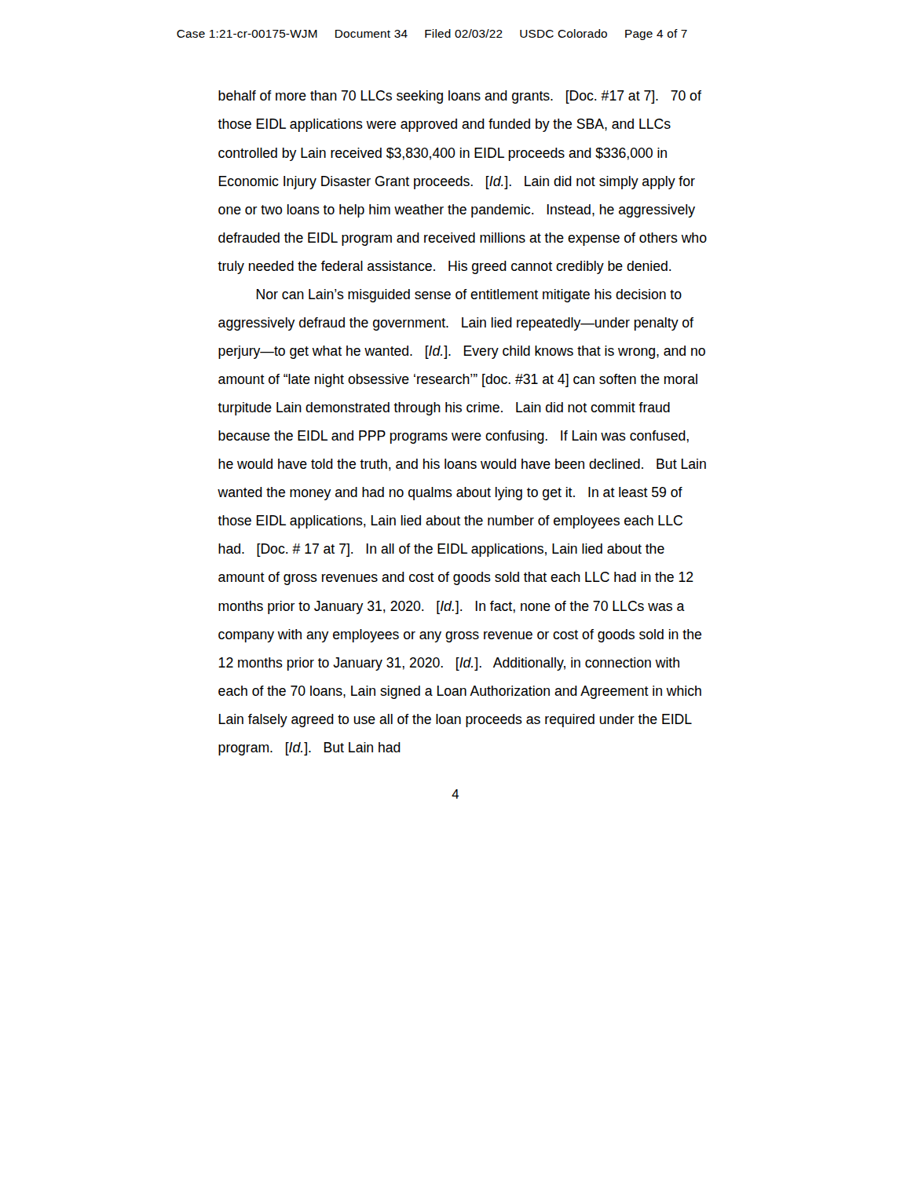Case 1:21-cr-00175-WJM Document 34 Filed 02/03/22 USDC Colorado Page 4 of 7
behalf of more than 70 LLCs seeking loans and grants. [Doc. #17 at 7]. 70 of those EIDL applications were approved and funded by the SBA, and LLCs controlled by Lain received $3,830,400 in EIDL proceeds and $336,000 in Economic Injury Disaster Grant proceeds. [Id.]. Lain did not simply apply for one or two loans to help him weather the pandemic. Instead, he aggressively defrauded the EIDL program and received millions at the expense of others who truly needed the federal assistance. His greed cannot credibly be denied.
Nor can Lain’s misguided sense of entitlement mitigate his decision to aggressively defraud the government. Lain lied repeatedly—under penalty of perjury—to get what he wanted. [Id.]. Every child knows that is wrong, and no amount of “late night obsessive ‘research’” [doc. #31 at 4] can soften the moral turpitude Lain demonstrated through his crime. Lain did not commit fraud because the EIDL and PPP programs were confusing. If Lain was confused, he would have told the truth, and his loans would have been declined. But Lain wanted the money and had no qualms about lying to get it. In at least 59 of those EIDL applications, Lain lied about the number of employees each LLC had. [Doc. # 17 at 7]. In all of the EIDL applications, Lain lied about the amount of gross revenues and cost of goods sold that each LLC had in the 12 months prior to January 31, 2020. [Id.]. In fact, none of the 70 LLCs was a company with any employees or any gross revenue or cost of goods sold in the 12 months prior to January 31, 2020. [Id.]. Additionally, in connection with each of the 70 loans, Lain signed a Loan Authorization and Agreement in which Lain falsely agreed to use all of the loan proceeds as required under the EIDL program. [Id.]. But Lain had
4